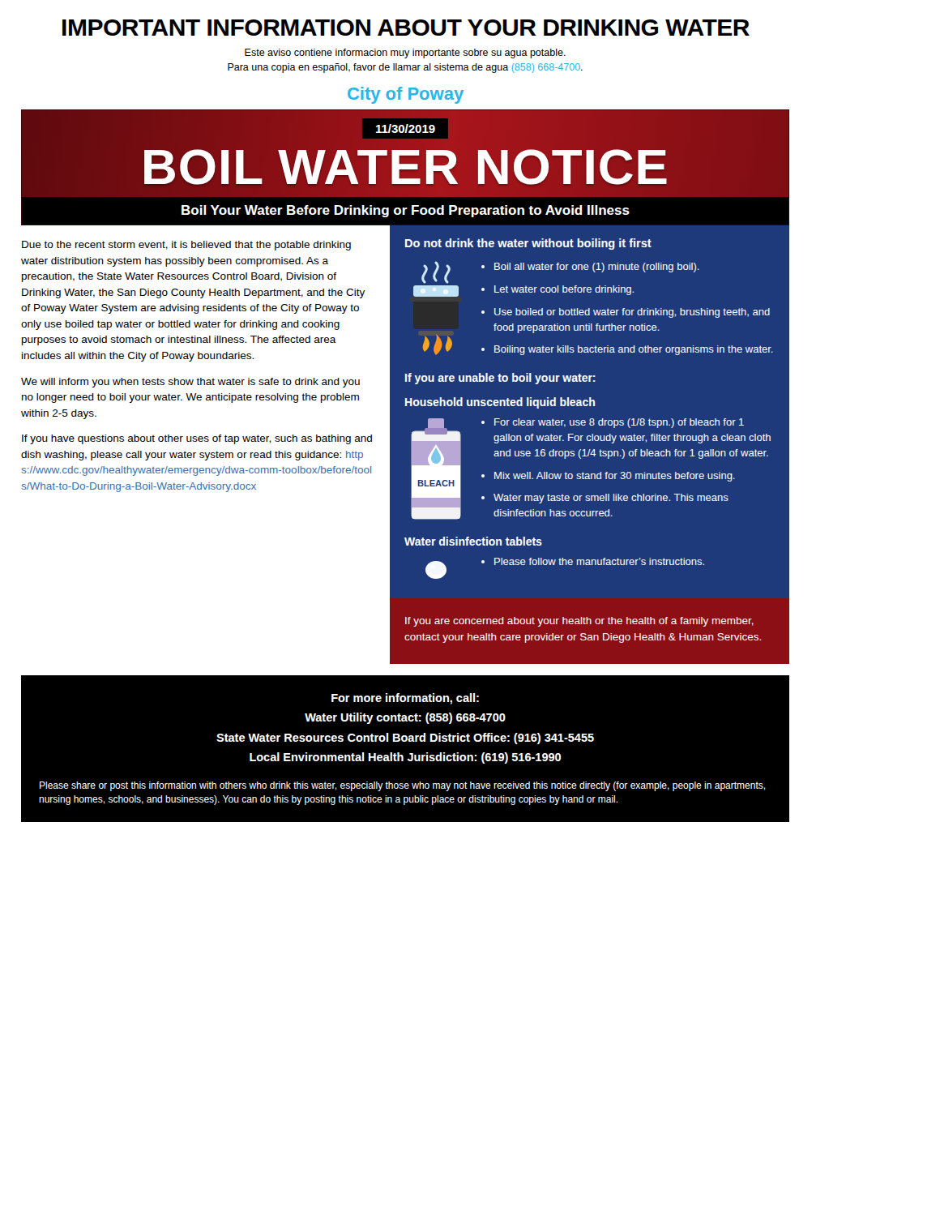IMPORTANT INFORMATION ABOUT YOUR DRINKING WATER
Este aviso contiene informacion muy importante sobre su agua potable.
Para una copia en español, favor de llamar al sistema de agua (858) 668-4700.
City of Poway
11/30/2019
BOIL WATER NOTICE
Boil Your Water Before Drinking or Food Preparation to Avoid Illness
Due to the recent storm event, it is believed that the potable drinking water distribution system has possibly been compromised. As a precaution, the State Water Resources Control Board, Division of Drinking Water, the San Diego County Health Department, and the City of Poway Water System are advising residents of the City of Poway to only use boiled tap water or bottled water for drinking and cooking purposes to avoid stomach or intestinal illness. The affected area includes all within the City of Poway boundaries.
We will inform you when tests show that water is safe to drink and you no longer need to boil your water. We anticipate resolving the problem within 2-5 days.
If you have questions about other uses of tap water, such as bathing and dish washing, please call your water system or read this guidance: https://www.cdc.gov/healthywater/emergency/dwa-comm-toolbox/before/tools/What-to-Do-During-a-Boil-Water-Advisory.docx
Do not drink the water without boiling it first
Boil all water for one (1) minute (rolling boil).
Let water cool before drinking.
Use boiled or bottled water for drinking, brushing teeth, and food preparation until further notice.
Boiling water kills bacteria and other organisms in the water.
If you are unable to boil your water:
Household unscented liquid bleach
BLEACH
For clear water, use 8 drops (1/8 tspn.) of bleach for 1 gallon of water. For cloudy water, filter through a clean cloth and use 16 drops (1/4 tspn.) of bleach for 1 gallon of water.
Mix well. Allow to stand for 30 minutes before using.
Water may taste or smell like chlorine. This means disinfection has occurred.
Water disinfection tablets
Please follow the manufacturer’s instructions.
If you are concerned about your health or the health of a family member, contact your health care provider or San Diego Health & Human Services.
For more information, call:
Water Utility contact: (858) 668-4700
State Water Resources Control Board District Office: (916) 341-5455
Local Environmental Health Jurisdiction: (619) 516-1990
Please share or post this information with others who drink this water, especially those who may not have received this notice directly (for example, people in apartments, nursing homes, schools, and businesses). You can do this by posting this notice in a public place or distributing copies by hand or mail.